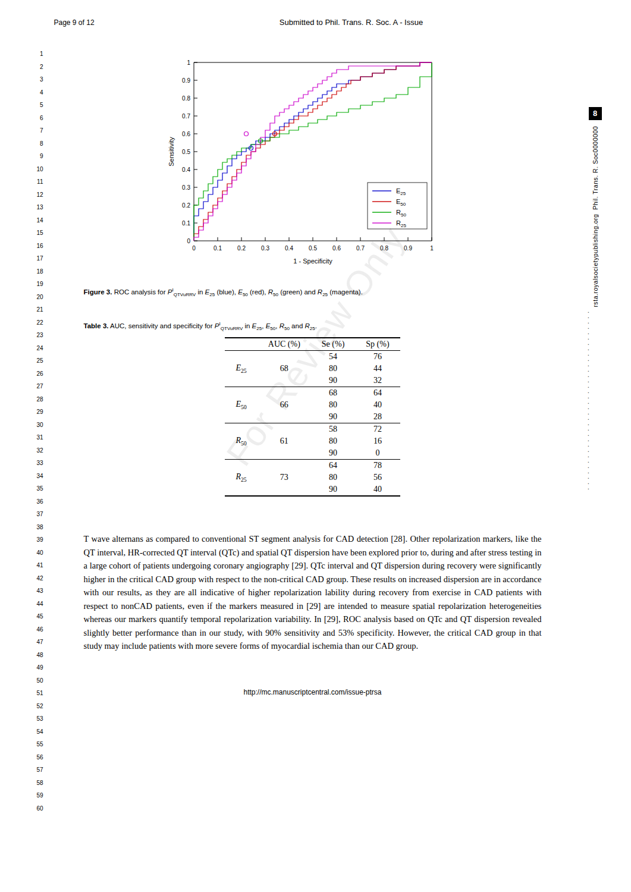Page 9 of 12
Submitted to Phil. Trans. R. Soc. A - Issue
1
2
3
4
5
6
7
8
9
10
11
12
13
14
15
16
17
18
19
20
21
22
23
24
25
26
27
28
29
30
31
32
33
34
35
36
37
38
39
40
41
42
43
44
45
46
47
48
49
50
51
52
53
54
55
56
57
58
59
60
8
rsta.royalsocietypublishing.org Phil. Trans. R. Soc0000000
. . . . . . . . . . . . . . . . . . . . . . . . . . . . . . . . . .
For Review Only
0 0.1 0.2 0.3 0.4 0.5 0.6 0.7 0.8 0.9 1 0 0.1 0.2 0.3 0.4 0.5 0.6 0.7 0.8 0.9 1 1 - Specificity Sensitivity E25 E50 R50 R25
Figure 3. ROC analysis for PIQTVuRRV in E25 (blue), E50 (red), R50 (green) and R25 (magenta).
Table 3. AUC, sensitivity and specificity for PIQTVuRRV in E25, E50, R50 and R25.
| | AUC (%) | Se (%) | Sp (%) |
| --- | --- | --- | --- |
| E 25 | 68 | 54 | 76 |
| 80 | 44 |
| 90 | 32 |
| E 50 | 66 | 68 | 64 |
| 80 | 40 |
| 90 | 28 |
| R 50 | 61 | 58 | 72 |
| 80 | 16 |
| 90 | 0 |
| R 25 | 73 | 64 | 78 |
| 80 | 56 |
| 90 | 40 |
T wave alternans as compared to conventional ST segment analysis for CAD detection [28]. Other repolarization markers, like the QT interval, HR-corrected QT interval (QTc) and spatial QT dispersion have been explored prior to, during and after stress testing in a large cohort of patients undergoing coronary angiography [29]. QTc interval and QT dispersion during recovery were significantly higher in the critical CAD group with respect to the non-critical CAD group. These results on increased dispersion are in accordance with our results, as they are all indicative of higher repolarization lability during recovery from exercise in CAD patients with respect to nonCAD patients, even if the markers measured in [29] are intended to measure spatial repolarization heterogeneities whereas our markers quantify temporal repolarization variability. In [29], ROC analysis based on QTc and QT dispersion revealed slightly better performance than in our study, with 90% sensitivity and 53% specificity. However, the critical CAD group in that study may include patients with more severe forms of myocardial ischemia than our CAD group.
http://mc.manuscriptcentral.com/issue-ptrsa